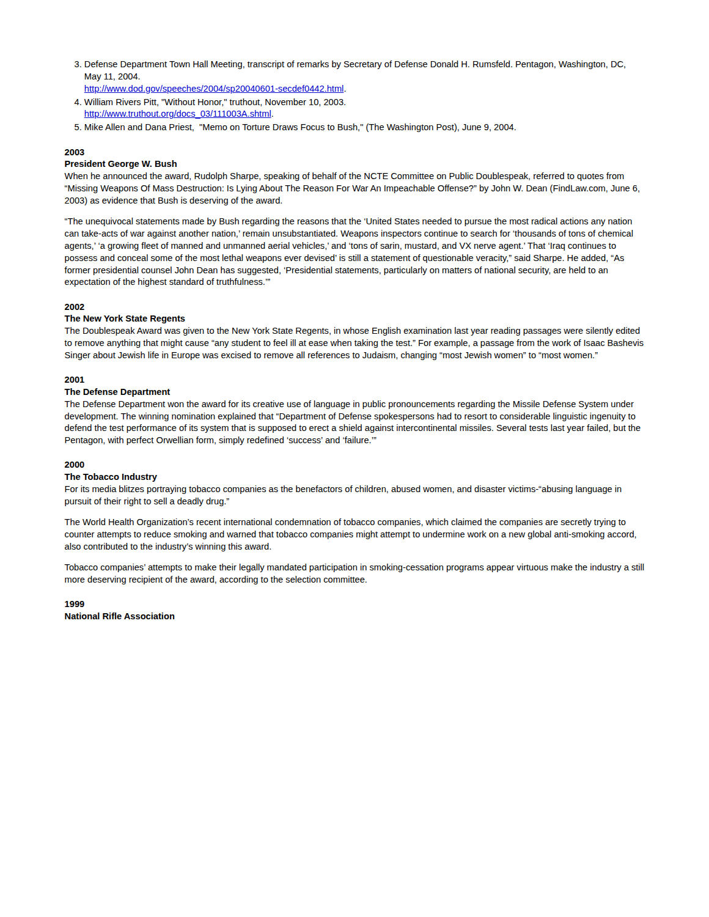Defense Department Town Hall Meeting, transcript of remarks by Secretary of Defense Donald H. Rumsfeld. Pentagon, Washington, DC, May 11, 2004.
http://www.dod.gov/speeches/2004/sp20040601-secdef0442.html.
William Rivers Pitt, "Without Honor," truthout, November 10, 2003.
http://www.truthout.org/docs_03/111003A.shtml.
Mike Allen and Dana Priest, "Memo on Torture Draws Focus to Bush," (The Washington Post), June 9, 2004.
2003
President George W. Bush
When he announced the award, Rudolph Sharpe, speaking of behalf of the NCTE Committee on Public Doublespeak, referred to quotes from “Missing Weapons Of Mass Destruction: Is Lying About The Reason For War An Impeachable Offense?” by John W. Dean (FindLaw.com, June 6, 2003) as evidence that Bush is deserving of the award.
“The unequivocal statements made by Bush regarding the reasons that the ‘United States needed to pursue the most radical actions any nation can take-acts of war against another nation,’ remain unsubstantiated. Weapons inspectors continue to search for ‘thousands of tons of chemical agents,’ ‘a growing fleet of manned and unmanned aerial vehicles,’ and ‘tons of sarin, mustard, and VX nerve agent.’ That ‘Iraq continues to possess and conceal some of the most lethal weapons ever devised’ is still a statement of questionable veracity,” said Sharpe. He added, “As former presidential counsel John Dean has suggested, ‘Presidential statements, particularly on matters of national security, are held to an expectation of the highest standard of truthfulness.’”
2002
The New York State Regents
The Doublespeak Award was given to the New York State Regents, in whose English examination last year reading passages were silently edited to remove anything that might cause “any student to feel ill at ease when taking the test.” For example, a passage from the work of Isaac Bashevis Singer about Jewish life in Europe was excised to remove all references to Judaism, changing “most Jewish women” to “most women.”
2001
The Defense Department
The Defense Department won the award for its creative use of language in public pronouncements regarding the Missile Defense System under development. The winning nomination explained that “Department of Defense spokespersons had to resort to considerable linguistic ingenuity to defend the test performance of its system that is supposed to erect a shield against intercontinental missiles. Several tests last year failed, but the Pentagon, with perfect Orwellian form, simply redefined ‘success’ and ‘failure.’”
2000
The Tobacco Industry
For its media blitzes portraying tobacco companies as the benefactors of children, abused women, and disaster victims-“abusing language in pursuit of their right to sell a deadly drug.”
The World Health Organization’s recent international condemnation of tobacco companies, which claimed the companies are secretly trying to counter attempts to reduce smoking and warned that tobacco companies might attempt to undermine work on a new global anti-smoking accord, also contributed to the industry’s winning this award.
Tobacco companies’ attempts to make their legally mandated participation in smoking-cessation programs appear virtuous make the industry a still more deserving recipient of the award, according to the selection committee.
1999
National Rifle Association